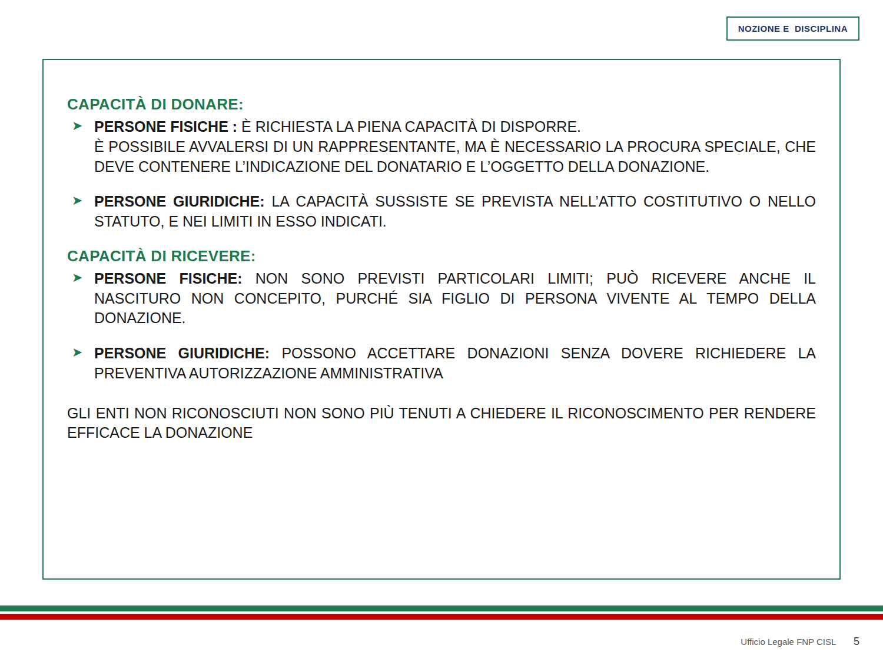NOZIONE E DISCIPLINA
CAPACITÀ DI DONARE:
PERSONE FISICHE : È RICHIESTA LA PIENA CAPACITÀ DI DISPORRE. È POSSIBILE AVVALERSI DI UN RAPPRESENTANTE, MA È NECESSARIO LA PROCURA SPECIALE, CHE DEVE CONTENERE L’INDICAZIONE DEL DONATARIO E L’OGGETTO DELLA DONAZIONE.
PERSONE GIURIDICHE: LA CAPACITÀ SUSSISTE SE PREVISTA NELL’ATTO COSTITUTIVO O NELLO STATUTO, E NEI LIMITI IN ESSO INDICATI.
CAPACITÀ DI RICEVERE:
PERSONE FISICHE: NON SONO PREVISTI PARTICOLARI LIMITI; PUÒ RICEVERE ANCHE IL NASCITURO NON CONCEPITO, PURCHÉ SIA FIGLIO DI PERSONA VIVENTE AL TEMPO DELLA DONAZIONE.
PERSONE GIURIDICHE: POSSONO ACCETTARE DONAZIONI SENZA DOVERE RICHIEDERE LA PREVENTIVA AUTORIZZAZIONE AMMINISTRATIVA
GLI ENTI NON RICONOSCIUTI NON SONO PIÙ TENUTI A CHIEDERE IL RICONOSCIMENTO PER RENDERE EFFICACE LA DONAZIONE
Ufficio Legale FNP CISL 5